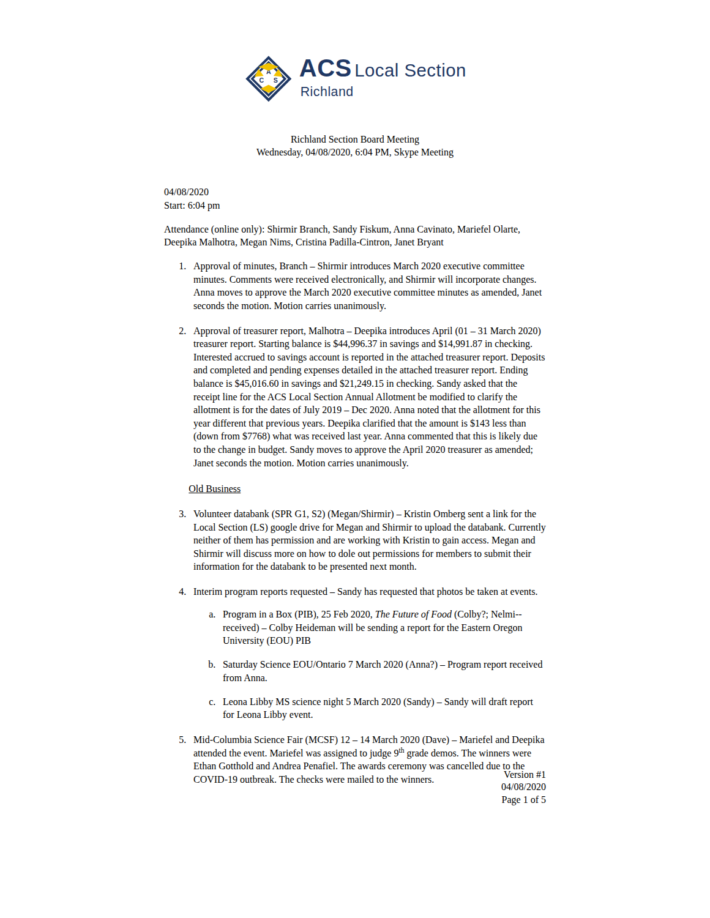A C S
ACS Local Section
Richland
Richland Section Board Meeting
Wednesday, 04/08/2020, 6:04 PM, Skype Meeting
04/08/2020
Start: 6:04 pm
Attendance (online only): Shirmir Branch, Sandy Fiskum, Anna Cavinato, Mariefel Olarte, Deepika Malhotra, Megan Nims, Cristina Padilla-Cintron, Janet Bryant
Approval of minutes, Branch – Shirmir introduces March 2020 executive committee minutes. Comments were received electronically, and Shirmir will incorporate changes. Anna moves to approve the March 2020 executive committee minutes as amended, Janet seconds the motion. Motion carries unanimously.
Approval of treasurer report, Malhotra – Deepika introduces April (01 – 31 March 2020) treasurer report. Starting balance is $44,996.37 in savings and $14,991.87 in checking. Interested accrued to savings account is reported in the attached treasurer report. Deposits and completed and pending expenses detailed in the attached treasurer report. Ending balance is $45,016.60 in savings and $21,249.15 in checking. Sandy asked that the receipt line for the ACS Local Section Annual Allotment be modified to clarify the allotment is for the dates of July 2019 – Dec 2020. Anna noted that the allotment for this year different that previous years. Deepika clarified that the amount is $143 less than (down from $7768) what was received last year. Anna commented that this is likely due to the change in budget. Sandy moves to approve the April 2020 treasurer as amended; Janet seconds the motion. Motion carries unanimously.
Old Business
Volunteer databank (SPR G1, S2) (Megan/Shirmir) – Kristin Omberg sent a link for the Local Section (LS) google drive for Megan and Shirmir to upload the databank. Currently neither of them has permission and are working with Kristin to gain access. Megan and Shirmir will discuss more on how to dole out permissions for members to submit their information for the databank to be presented next month.
Interim program reports requested – Sandy has requested that photos be taken at events.
Program in a Box (PIB), 25 Feb 2020, The Future of Food (Colby?; Nelmi--received) – Colby Heideman will be sending a report for the Eastern Oregon University (EOU) PIB
Saturday Science EOU/Ontario 7 March 2020 (Anna?) – Program report received from Anna.
Leona Libby MS science night 5 March 2020 (Sandy) – Sandy will draft report for Leona Libby event.
Mid-Columbia Science Fair (MCSF) 12 – 14 March 2020 (Dave) – Mariefel and Deepika attended the event. Mariefel was assigned to judge 9th grade demos. The winners were Ethan Gotthold and Andrea Penafiel. The awards ceremony was cancelled due to the COVID-19 outbreak. The checks were mailed to the winners.
Version #1
04/08/2020
Page 1 of 5